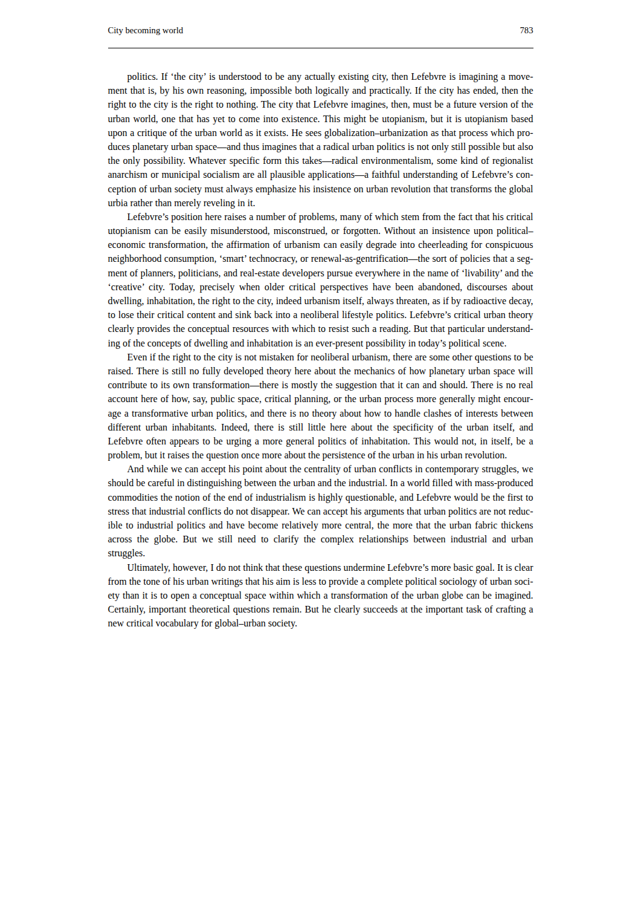City becoming world 783
politics. If ‘the city’ is understood to be any actually existing city, then Lefebvre is imagining a movement that is, by his own reasoning, impossible both logically and practically. If the city has ended, then the right to the city is the right to nothing. The city that Lefebvre imagines, then, must be a future version of the urban world, one that has yet to come into existence. This might be utopianism, but it is utopianism based upon a critique of the urban world as it exists. He sees globalization–urbanization as that process which produces planetary urban space—and thus imagines that a radical urban politics is not only still possible but also the only possibility. Whatever specific form this takes—radical environmentalism, some kind of regionalist anarchism or municipal socialism are all plausible applications—a faithful understanding of Lefebvre’s conception of urban society must always emphasize his insistence on urban revolution that transforms the global urbia rather than merely reveling in it.
Lefebvre’s position here raises a number of problems, many of which stem from the fact that his critical utopianism can be easily misunderstood, misconstrued, or forgotten. Without an insistence upon political–economic transformation, the affirmation of urbanism can easily degrade into cheerleading for conspicuous neighborhood consumption, ‘smart’ technocracy, or renewal-as-gentrification—the sort of policies that a segment of planners, politicians, and real-estate developers pursue everywhere in the name of ‘livability’ and the ‘creative’ city. Today, precisely when older critical perspectives have been abandoned, discourses about dwelling, inhabitation, the right to the city, indeed urbanism itself, always threaten, as if by radioactive decay, to lose their critical content and sink back into a neoliberal lifestyle politics. Lefebvre’s critical urban theory clearly provides the conceptual resources with which to resist such a reading. But that particular understanding of the concepts of dwelling and inhabitation is an ever-present possibility in today’s political scene.
Even if the right to the city is not mistaken for neoliberal urbanism, there are some other questions to be raised. There is still no fully developed theory here about the mechanics of how planetary urban space will contribute to its own transformation—there is mostly the suggestion that it can and should. There is no real account here of how, say, public space, critical planning, or the urban process more generally might encourage a transformative urban politics, and there is no theory about how to handle clashes of interests between different urban inhabitants. Indeed, there is still little here about the specificity of the urban itself, and Lefebvre often appears to be urging a more general politics of inhabitation. This would not, in itself, be a problem, but it raises the question once more about the persistence of the urban in his urban revolution.
And while we can accept his point about the centrality of urban conflicts in contemporary struggles, we should be careful in distinguishing between the urban and the industrial. In a world filled with mass-produced commodities the notion of the end of industrialism is highly questionable, and Lefebvre would be the first to stress that industrial conflicts do not disappear. We can accept his arguments that urban politics are not reducible to industrial politics and have become relatively more central, the more that the urban fabric thickens across the globe. But we still need to clarify the complex relationships between industrial and urban struggles.
Ultimately, however, I do not think that these questions undermine Lefebvre’s more basic goal. It is clear from the tone of his urban writings that his aim is less to provide a complete political sociology of urban society than it is to open a conceptual space within which a transformation of the urban globe can be imagined. Certainly, important theoretical questions remain. But he clearly succeeds at the important task of crafting a new critical vocabulary for global–urban society.